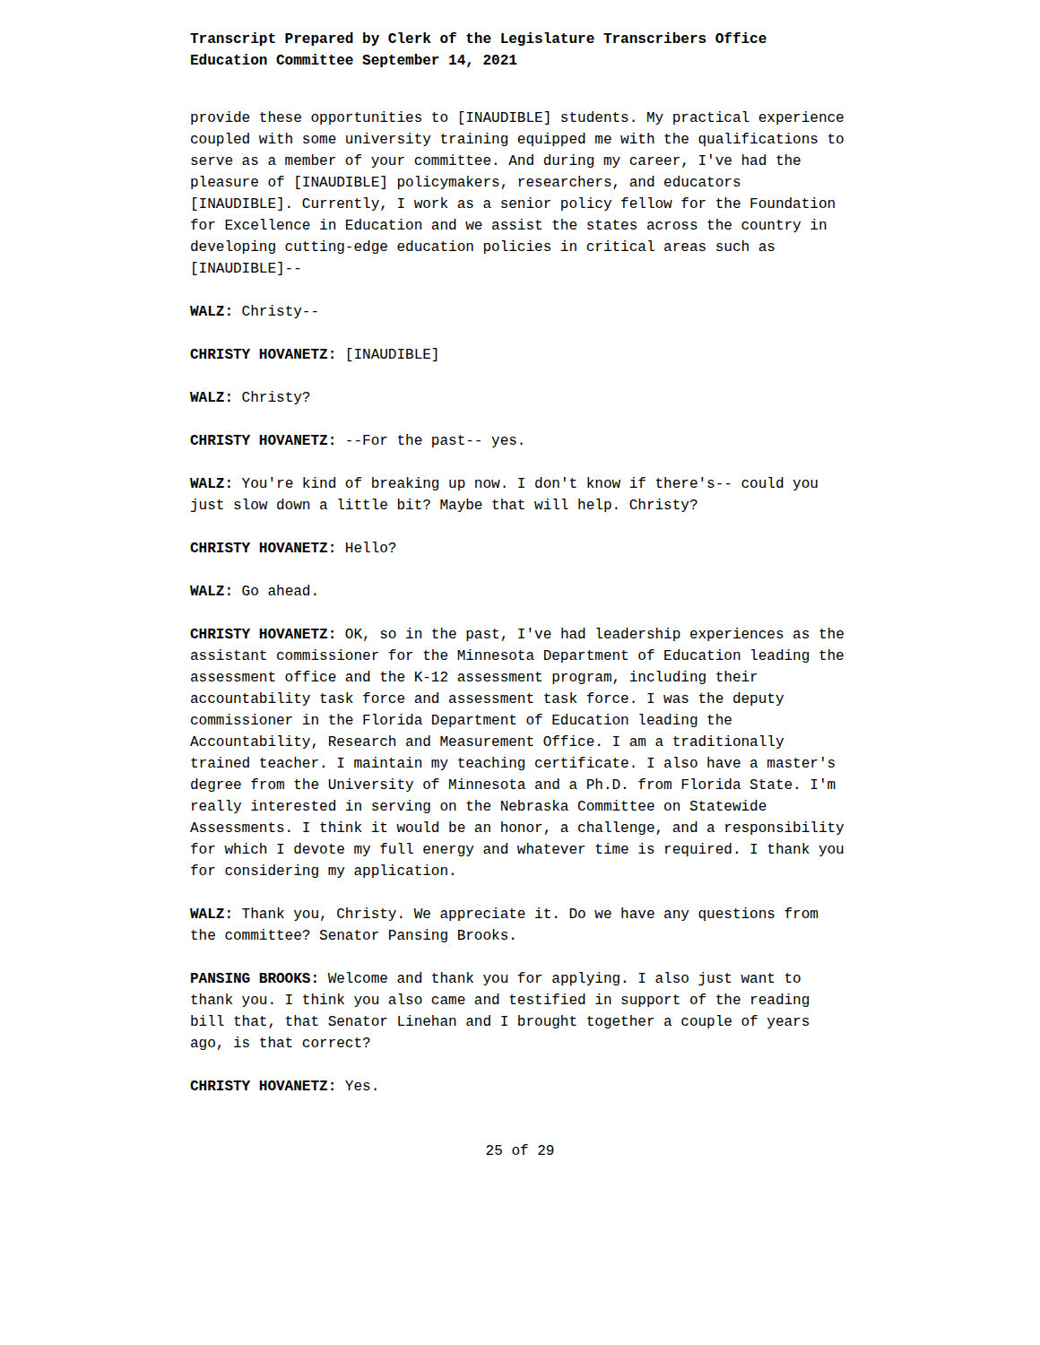Transcript Prepared by Clerk of the Legislature Transcribers Office
Education Committee September 14, 2021
provide these opportunities to [INAUDIBLE] students. My practical experience coupled with some university training equipped me with the qualifications to serve as a member of your committee. And during my career, I've had the pleasure of [INAUDIBLE] policymakers, researchers, and educators [INAUDIBLE]. Currently, I work as a senior policy fellow for the Foundation for Excellence in Education and we assist the states across the country in developing cutting-edge education policies in critical areas such as [INAUDIBLE]--
Walz: Christy--
Christy Hovanetz: [INAUDIBLE]
Walz: Christy?
Christy Hovanetz: --For the past-- yes.
Walz: You're kind of breaking up now. I don't know if there's-- could you just slow down a little bit? Maybe that will help. Christy?
Christy Hovanetz: Hello?
Walz: Go ahead.
Christy Hovanetz: OK, so in the past, I've had leadership experiences as the assistant commissioner for the Minnesota Department of Education leading the assessment office and the K-12 assessment program, including their accountability task force and assessment task force. I was the deputy commissioner in the Florida Department of Education leading the Accountability, Research and Measurement Office. I am a traditionally trained teacher. I maintain my teaching certificate. I also have a master's degree from the University of Minnesota and a Ph.D. from Florida State. I'm really interested in serving on the Nebraska Committee on Statewide Assessments. I think it would be an honor, a challenge, and a responsibility for which I devote my full energy and whatever time is required. I thank you for considering my application.
Walz: Thank you, Christy. We appreciate it. Do we have any questions from the committee? Senator Pansing Brooks.
Pansing Brooks: Welcome and thank you for applying. I also just want to thank you. I think you also came and testified in support of the reading bill that, that Senator Linehan and I brought together a couple of years ago, is that correct?
Christy Hovanetz: Yes.
25 of 29